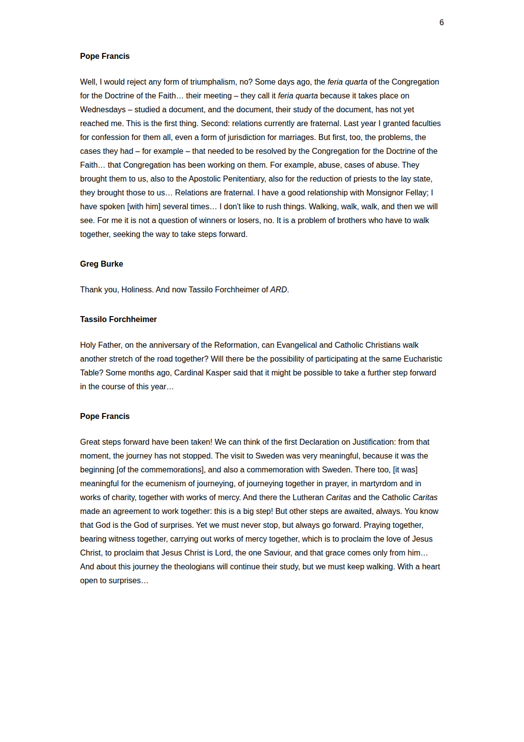6
Pope Francis
Well, I would reject any form of triumphalism, no? Some days ago, the feria quarta of the Congregation for the Doctrine of the Faith… their meeting – they call it feria quarta because it takes place on Wednesdays – studied a document, and the document, their study of the document, has not yet reached me. This is the first thing. Second: relations currently are fraternal. Last year I granted faculties for confession for them all, even a form of jurisdiction for marriages. But first, too, the problems, the cases they had – for example – that needed to be resolved by the Congregation for the Doctrine of the Faith… that Congregation has been working on them. For example, abuse, cases of abuse. They brought them to us, also to the Apostolic Penitentiary, also for the reduction of priests to the lay state, they brought those to us… Relations are fraternal. I have a good relationship with Monsignor Fellay; I have spoken [with him] several times… I don't like to rush things. Walking, walk, walk, and then we will see. For me it is not a question of winners or losers, no. It is a problem of brothers who have to walk together, seeking the way to take steps forward.
Greg Burke
Thank you, Holiness. And now Tassilo Forchheimer of ARD.
Tassilo Forchheimer
Holy Father, on the anniversary of the Reformation, can Evangelical and Catholic Christians walk another stretch of the road together? Will there be the possibility of participating at the same Eucharistic Table? Some months ago, Cardinal Kasper said that it might be possible to take a further step forward in the course of this year…
Pope Francis
Great steps forward have been taken! We can think of the first Declaration on Justification: from that moment, the journey has not stopped. The visit to Sweden was very meaningful, because it was the beginning [of the commemorations], and also a commemoration with Sweden. There too, [it was] meaningful for the ecumenism of journeying, of journeying together in prayer, in martyrdom and in works of charity, together with works of mercy. And there the Lutheran Caritas and the Catholic Caritas made an agreement to work together: this is a big step! But other steps are awaited, always. You know that God is the God of surprises. Yet we must never stop, but always go forward. Praying together, bearing witness together, carrying out works of mercy together, which is to proclaim the love of Jesus Christ, to proclaim that Jesus Christ is Lord, the one Saviour, and that grace comes only from him… And about this journey the theologians will continue their study, but we must keep walking. With a heart open to surprises…